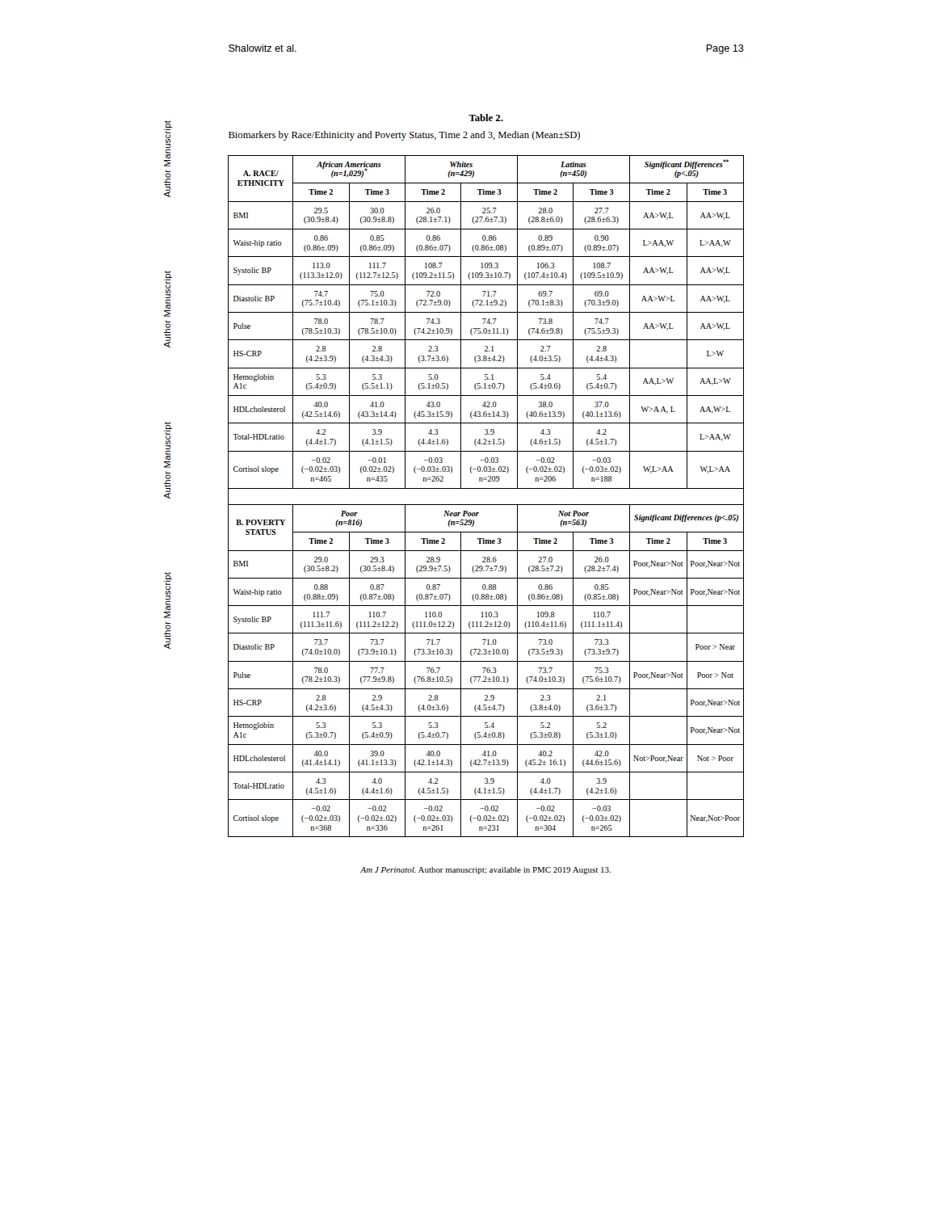Author Manuscript Author Manuscript Author Manuscript Author Manuscript
Shalowitz et al.
Page 13
Table 2.
Biomarkers by Race/Ethinicity and Poverty Status, Time 2 and 3, Median (Mean±SD)
| A. RACE/ ETHNICITY | African Americans (n=1,029) * | Whites (n=429) | Latinas (n=450) | Significant Differences ** (p<.05) |
| --- | --- | --- | --- | --- |
| Time 2 | Time 3 | Time 2 | Time 3 | Time 2 | Time 3 | Time 2 | Time 3 |
| BMI | 29.5 (30.9±8.4) | 30.0 (30.9±8.8) | 26.0 (28.1±7.1) | 25.7 (27.6±7.3) | 28.0 (28.8±6.0) | 27.7 (28.6±6.3) | AA>W,L | AA>W,L |
| Waist-hip ratio | 0.86 (0.86±.09) | 0.85 (0.86±.09) | 0.86 (0.86±.07) | 0.86 (0.86±.08) | 0.89 (0.89±.07) | 0.90 (0.89±.07) | L>AA,W | L>AA,W |
| Systolic BP | 113.0 (113.3±12.0) | 111.7 (112.7±12.5) | 108.7 (109.2±11.5) | 109.3 (109.3±10.7) | 106.3 (107.4±10.4) | 108.7 (109.5±10.9) | AA>W,L | AA>W,L |
| Diastolic BP | 74.7 (75.7±10.4) | 75.0 (75.1±10.3) | 72.0 (72.7±9.0) | 71.7 (72.1±9.2) | 69.7 (70.1±8.3) | 69.0 (70.3±9.0) | AA>W>L | AA>W,L |
| Pulse | 78.0 (78.5±10.3) | 78.7 (78.5±10.0) | 74.3 (74.2±10.9) | 74.7 (75.0±11.1) | 73.8 (74.6±9.8) | 74.7 (75.5±9.3) | AA>W,L | AA>W,L |
| HS-CRP | 2.8 (4.2±3.9) | 2.8 (4.3±4.3) | 2.3 (3.7±3.6) | 2.1 (3.8±4.2) | 2.7 (4.0±3.5) | 2.8 (4.4±4.3) | | L>W |
| Hemoglobin A1c | 5.3 (5.4±0.9) | 5.3 (5.5±1.1) | 5.0 (5.1±0.5) | 5.1 (5.1±0.7) | 5.4 (5.4±0.6) | 5.4 (5.4±0.7) | AA,L>W | AA,L>W |
| HDLcholesterol | 40.0 (42.5±14.6) | 41.0 (43.3±14.4) | 43.0 (45.3±15.9) | 42.0 (43.6±14.3) | 38.0 (40.6±13.9) | 37.0 (40.1±13.6) | W>A A, L | AA,W>L |
| Total-HDLratio | 4.2 (4.4±1.7) | 3.9 (4.1±1.5) | 4.3 (4.4±1.6) | 3.9 (4.2±1.5) | 4.3 (4.6±1.5) | 4.2 (4.5±1.7) | | L>AA,W |
| Cortisol slope | −0.02 (−0.02±.03) n=465 | −0.01 (0.02±.02) n=435 | −0.03 (−0.03±.03) n=262 | −0.03 (−0.03±.02) n=209 | −0.02 (−0.02±.02) n=206 | −0.03 (−0.03±.02) n=188 | W,L>AA | W,L>AA |
| B. POVERTY STATUS | Poor (n=816) | Near Poor (n=529) | Not Poor (n=563) | Significant Differences (p<.05) |
| Time 2 | Time 3 | Time 2 | Time 3 | Time 2 | Time 3 | Time 2 | Time 3 |
| BMI | 29.0 (30.5±8.2) | 29.3 (30.5±8.4) | 28.9 (29.9±7.5) | 28.6 (29.7±7.9) | 27.0 (28.5±7.2) | 26.0 (28.2±7.4) | Poor,Near>Not | Poor,Near>Not |
| Waist-hip ratio | 0.88 (0.88±.09) | 0.87 (0.87±.08) | 0.87 (0.87±.07) | 0.88 (0.88±.08) | 0.86 (0.86±.08) | 0.85 (0.85±.08) | Poor,Near>Not | Poor,Near>Not |
| Systolic BP | 111.7 (111.3±11.6) | 110.7 (111.2±12.2) | 110.0 (111.0±12.2) | 110.3 (111.2±12.0) | 109.8 (110.4±11.6) | 110.7 (111.1±11.4) | | |
| Diastolic BP | 73.7 (74.0±10.0) | 73.7 (73.9±10.1) | 71.7 (73.3±10.3) | 71.0 (72.3±10.0) | 73.0 (73.5±9.3) | 73.3 (73.3±9.7) | | Poor > Near |
| Pulse | 78.0 (78.2±10.3) | 77.7 (77.9±9.8) | 76.7 (76.8±10.5) | 76.3 (77.2±10.1) | 73.7 (74.0±10.3) | 75.3 (75.6±10.7) | Poor,Near>Not | Poor > Not |
| HS-CRP | 2.8 (4.2±3.6) | 2.9 (4.5±4.3) | 2.8 (4.0±3.6) | 2.9 (4.5±4.7) | 2.3 (3.8±4.0) | 2.1 (3.6±3.7) | | Poor,Near>Not |
| Hemoglobin A1c | 5.3 (5.3±0.7) | 5.3 (5.4±0.9) | 5.3 (5.4±0.7) | 5.4 (5.4±0.8) | 5.2 (5.3±0.8) | 5.2 (5.3±1.0) | | Poor,Near>Not |
| HDLcholesterol | 40.0 (41.4±14.1) | 39.0 (41.1±13.3) | 40.0 (42.1±14.3) | 41.0 (42.7±13.9) | 40.2 (45.2± 16.1) | 42.0 (44.6±15.6) | Not>Poor,Near | Not > Poor |
| Total-HDLratio | 4.3 (4.5±1.6) | 4.0 (4.4±1.6) | 4.2 (4.5±1.5) | 3.9 (4.1±1.5) | 4.0 (4.4±1.7) | 3.9 (4.2±1.6) | | |
| Cortisol slope | −0.02 (−0.02±.03) n=368 | −0.02 (−0.02±.02) n=336 | −0.02 (−0.02±.03) n=261 | −0.02 (−0.02±.02) n=231 | −0.02 (−0.02±.02) n=304 | −0.03 (−0.03±.02) n=265 | | Near,Not>Poor |
Am J Perinatol. Author manuscript; available in PMC 2019 August 13.